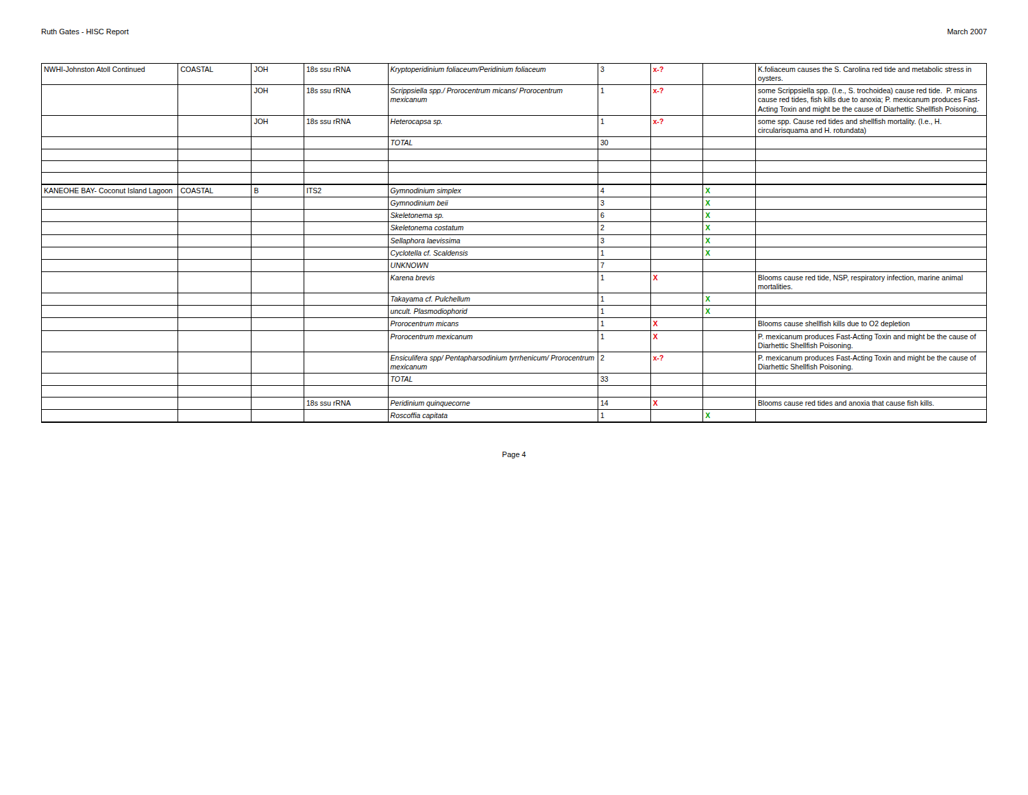Ruth Gates - HISC Report
March 2007
| NWHI-Johnston Atoll Continued | COASTAL | JOH | 18s ssu rRNA | Kryptoperidinium foliaceum/Peridinium foliaceum | 3 | x-? | | K.foliaceum causes the S. Carolina red tide and metabolic stress in oysters. |
| | | JOH | 18s ssu rRNA | Scrippsiella spp./ Prorocentrum micans/ Prorocentrum mexicanum | 1 | x-? | | some Scrippsiella spp. (I.e., S. trochoidea) cause red tide. P. micans cause red tides, fish kills due to anoxia; P. mexicanum produces Fast-Acting Toxin and might be the cause of Diarhettic Shellfish Poisoning. |
| | | JOH | 18s ssu rRNA | Heterocapsa sp. | 1 | x-? | | some spp. Cause red tides and shellfish mortality. (I.e., H. circularisquama and H. rotundata) |
| | | | | TOTAL | 30 | | | |
| KANEOHE BAY- Coconut Island Lagoon | COASTAL | B | ITS2 | Gymnodinium simplex | 4 | | X | |
| | | | | Gymnodinium beii | 3 | | X | |
| | | | | Skeletonema sp. | 6 | | X | |
| | | | | Skeletonema costatum | 2 | | X | |
| | | | | Sellaphora laevissima | 3 | | X | |
| | | | | Cyclotella cf. Scaldensis | 1 | | X | |
| | | | | UNKNOWN | 7 | | | |
| | | | | Karena brevis | 1 | X | | Blooms cause red tide, NSP, respiratory infection, marine animal mortalities. |
| | | | | Takayama cf. Pulchellum | 1 | | X | |
| | | | | uncult. Plasmodiophorid | 1 | | X | |
| | | | | Prorocentrum micans | 1 | X | | Blooms cause shellfish kills due to O2 depletion |
| | | | | Prorocentrum mexicanum | 1 | X | | P. mexicanum produces Fast-Acting Toxin and might be the cause of Diarhettic Shellfish Poisoning. |
| | | | | Ensiculifera spp/ Pentapharsodinium tyrrhenicum/ Prorocentrum mexicanum | 2 | x-? | | P. mexicanum produces Fast-Acting Toxin and might be the cause of Diarhettic Shellfish Poisoning. |
| | | | | TOTAL | 33 | | | |
| | | | 18s ssu rRNA | Peridinium quinquecorne | 14 | X | | Blooms cause red tides and anoxia that cause fish kills. |
| | | | | Roscoffia capitata | 1 | | X | |
Page 4